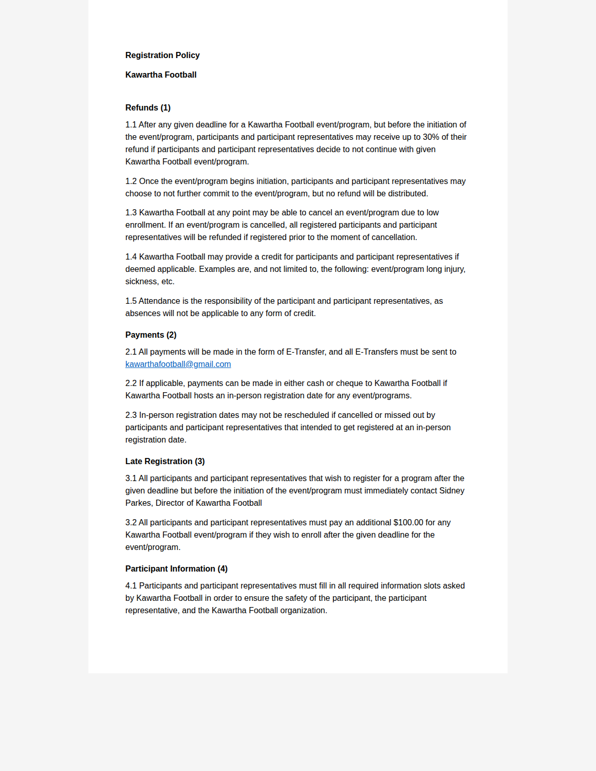Registration Policy
Kawartha Football
Refunds (1)
1.1 After any given deadline for a Kawartha Football event/program, but before the initiation of the event/program, participants and participant representatives may receive up to 30% of their refund if participants and participant representatives decide to not continue with given Kawartha Football event/program.
1.2 Once the event/program begins initiation, participants and participant representatives may choose to not further commit to the event/program, but no refund will be distributed.
1.3 Kawartha Football at any point may be able to cancel an event/program due to low enrollment. If an event/program is cancelled, all registered participants and participant representatives will be refunded if registered prior to the moment of cancellation.
1.4 Kawartha Football may provide a credit for participants and participant representatives if deemed applicable. Examples are, and not limited to, the following: event/program long injury, sickness, etc.
1.5 Attendance is the responsibility of the participant and participant representatives, as absences will not be applicable to any form of credit.
Payments (2)
2.1 All payments will be made in the form of E-Transfer, and all E-Transfers must be sent to kawarthafootball@gmail.com
2.2 If applicable, payments can be made in either cash or cheque to Kawartha Football if Kawartha Football hosts an in-person registration date for any event/programs.
2.3 In-person registration dates may not be rescheduled if cancelled or missed out by participants and participant representatives that intended to get registered at an in-person registration date.
Late Registration (3)
3.1 All participants and participant representatives that wish to register for a program after the given deadline but before the initiation of the event/program must immediately contact Sidney Parkes, Director of Kawartha Football
3.2 All participants and participant representatives must pay an additional $100.00 for any Kawartha Football event/program if they wish to enroll after the given deadline for the event/program.
Participant Information (4)
4.1 Participants and participant representatives must fill in all required information slots asked by Kawartha Football in order to ensure the safety of the participant, the participant representative, and the Kawartha Football organization.